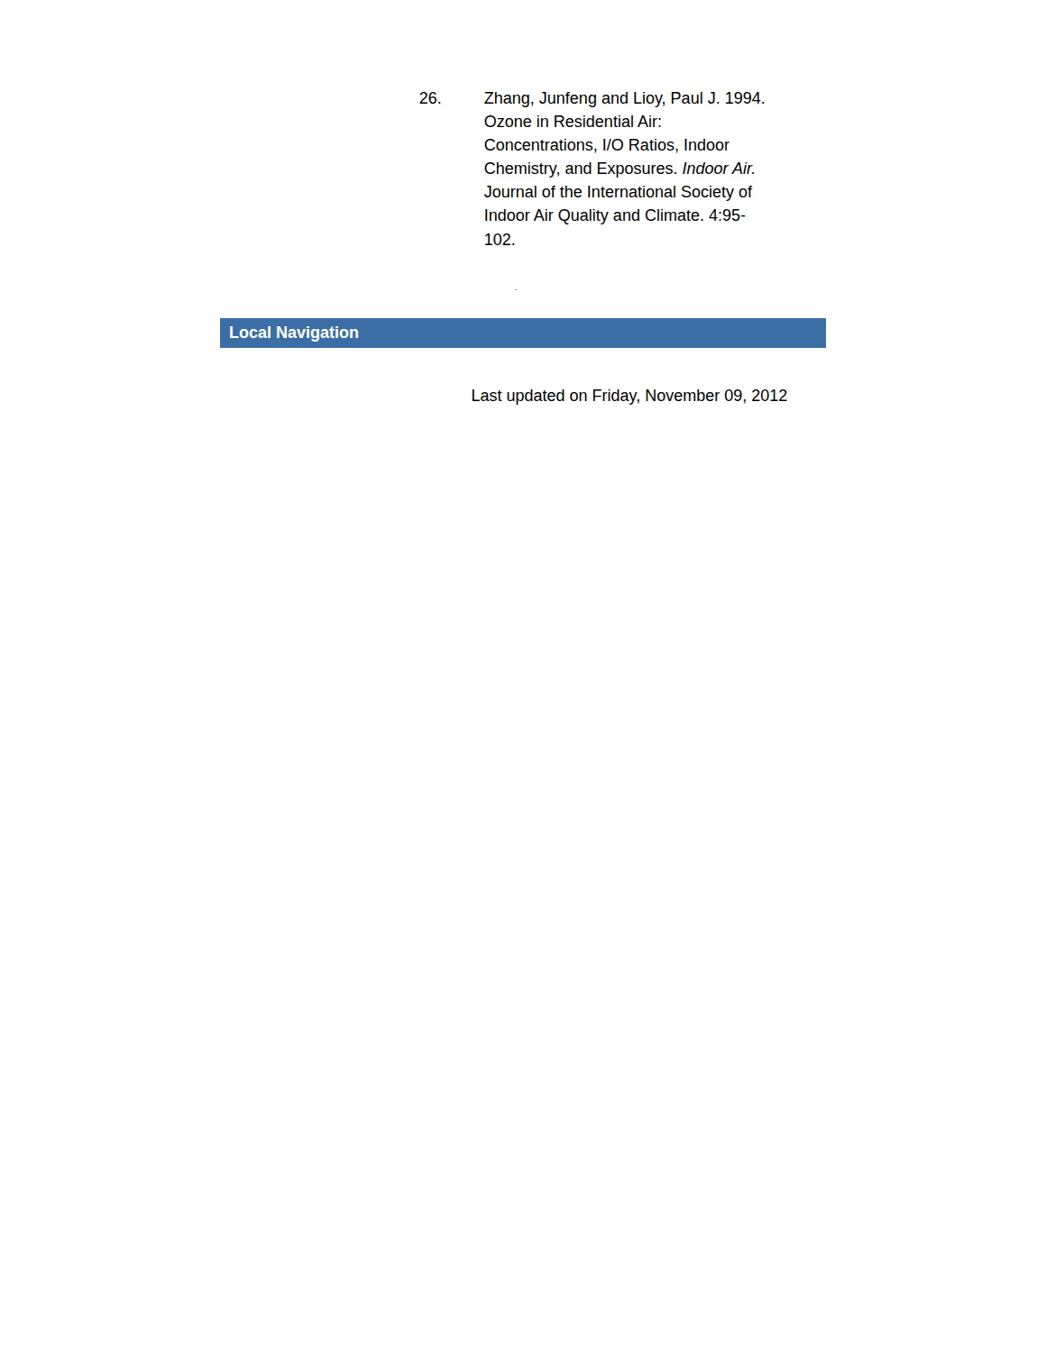26. Zhang, Junfeng and Lioy, Paul J. 1994. Ozone in Residential Air: Concentrations, I/O Ratios, Indoor Chemistry, and Exposures. Indoor Air. Journal of the International Society of Indoor Air Quality and Climate. 4:95-102.
.
Local Navigation
Last updated on Friday, November 09, 2012